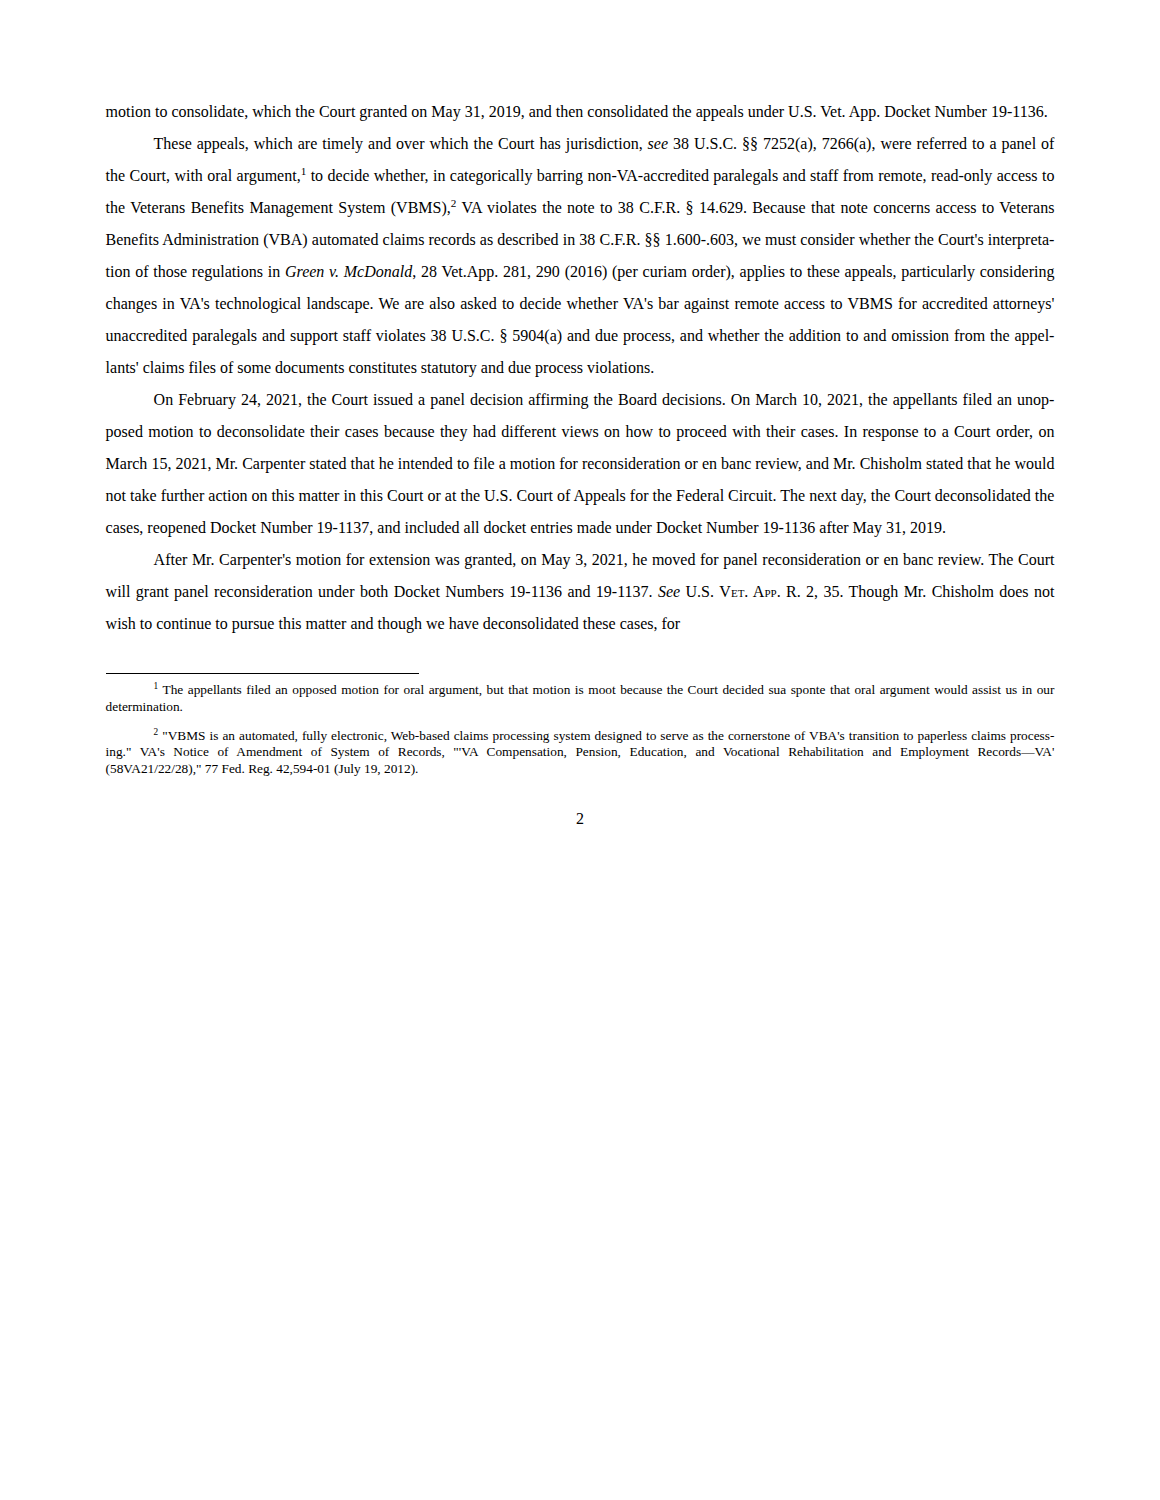motion to consolidate, which the Court granted on May 31, 2019, and then consolidated the appeals under U.S. Vet. App. Docket Number 19-1136.
These appeals, which are timely and over which the Court has jurisdiction, see 38 U.S.C. §§ 7252(a), 7266(a), were referred to a panel of the Court, with oral argument,1 to decide whether, in categorically barring non-VA-accredited paralegals and staff from remote, read-only access to the Veterans Benefits Management System (VBMS),2 VA violates the note to 38 C.F.R. § 14.629. Because that note concerns access to Veterans Benefits Administration (VBA) automated claims records as described in 38 C.F.R. §§ 1.600-.603, we must consider whether the Court's interpretation of those regulations in Green v. McDonald, 28 Vet.App. 281, 290 (2016) (per curiam order), applies to these appeals, particularly considering changes in VA's technological landscape. We are also asked to decide whether VA's bar against remote access to VBMS for accredited attorneys' unaccredited paralegals and support staff violates 38 U.S.C. § 5904(a) and due process, and whether the addition to and omission from the appellants' claims files of some documents constitutes statutory and due process violations.
On February 24, 2021, the Court issued a panel decision affirming the Board decisions. On March 10, 2021, the appellants filed an unopposed motion to deconsolidate their cases because they had different views on how to proceed with their cases. In response to a Court order, on March 15, 2021, Mr. Carpenter stated that he intended to file a motion for reconsideration or en banc review, and Mr. Chisholm stated that he would not take further action on this matter in this Court or at the U.S. Court of Appeals for the Federal Circuit. The next day, the Court deconsolidated the cases, reopened Docket Number 19-1137, and included all docket entries made under Docket Number 19-1136 after May 31, 2019.
After Mr. Carpenter's motion for extension was granted, on May 3, 2021, he moved for panel reconsideration or en banc review. The Court will grant panel reconsideration under both Docket Numbers 19-1136 and 19-1137. See U.S. Vet. App. R. 2, 35. Though Mr. Chisholm does not wish to continue to pursue this matter and though we have deconsolidated these cases, for
1 The appellants filed an opposed motion for oral argument, but that motion is moot because the Court decided sua sponte that oral argument would assist us in our determination.
2 "VBMS is an automated, fully electronic, Web-based claims processing system designed to serve as the cornerstone of VBA's transition to paperless claims processing." VA's Notice of Amendment of System of Records, "'VA Compensation, Pension, Education, and Vocational Rehabilitation and Employment Records—VA' (58VA21/22/28)," 77 Fed. Reg. 42,594-01 (July 19, 2012).
2